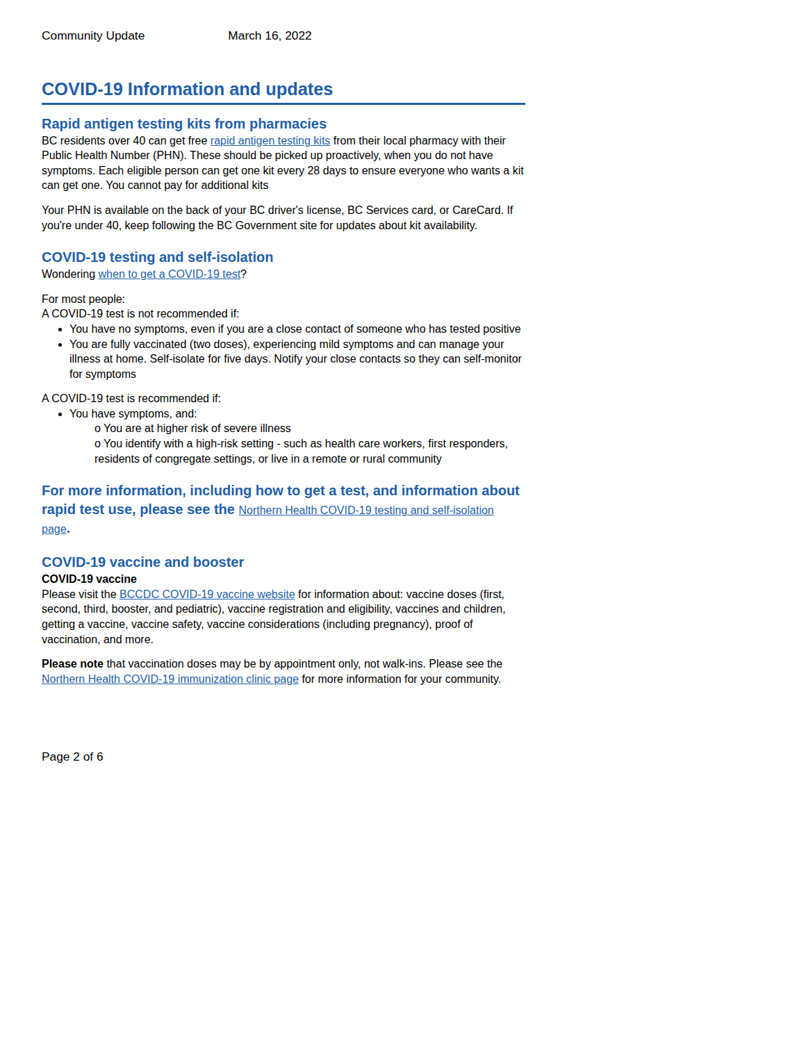Community Update March 16, 2022
COVID-19 Information and updates
Rapid antigen testing kits from pharmacies
BC residents over 40 can get free rapid antigen testing kits from their local pharmacy with their Public Health Number (PHN). These should be picked up proactively, when you do not have symptoms. Each eligible person can get one kit every 28 days to ensure everyone who wants a kit can get one. You cannot pay for additional kits
Your PHN is available on the back of your BC driver's license, BC Services card, or CareCard. If you're under 40, keep following the BC Government site for updates about kit availability.
COVID-19 testing and self-isolation
Wondering when to get a COVID-19 test?
For most people:
A COVID-19 test is not recommended if:
You have no symptoms, even if you are a close contact of someone who has tested positive
You are fully vaccinated (two doses), experiencing mild symptoms and can manage your illness at home. Self-isolate for five days. Notify your close contacts so they can self-monitor for symptoms
A COVID-19 test is recommended if:
You have symptoms, and:
You are at higher risk of severe illness
You identify with a high-risk setting - such as health care workers, first responders, residents of congregate settings, or live in a remote or rural community
For more information, including how to get a test, and information about rapid test use, please see the Northern Health COVID-19 testing and self-isolation page.
COVID-19 vaccine and booster
COVID-19 vaccine
Please visit the BCCDC COVID-19 vaccine website for information about: vaccine doses (first, second, third, booster, and pediatric), vaccine registration and eligibility, vaccines and children, getting a vaccine, vaccine safety, vaccine considerations (including pregnancy), proof of vaccination, and more.
Please note that vaccination doses may be by appointment only, not walk-ins. Please see the Northern Health COVID-19 immunization clinic page for more information for your community.
Page 2 of 6